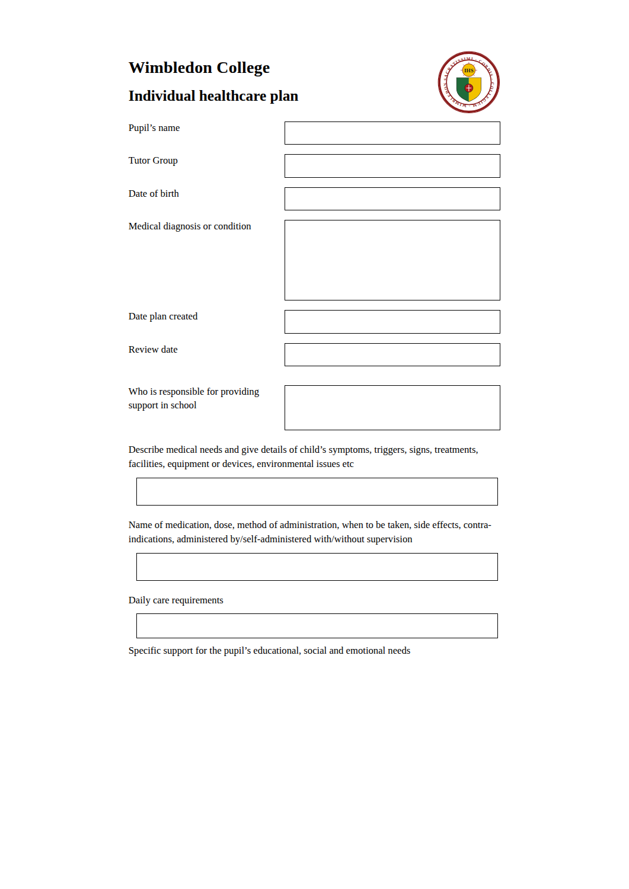SACRATISSIMI · CORDIS · · COLLEGIUM · WIMBLEDON · IHS
Wimbledon College
Individual healthcare plan
| Pupil’s name | |
| Tutor Group | |
| Date of birth | |
| Medical diagnosis or condition | |
| Date plan created | |
| Review date | |
| Who is responsible for providing support in school | |
Describe medical needs and give details of child’s symptoms, triggers, signs, treatments, facilities, equipment or devices, environmental issues etc
Name of medication, dose, method of administration, when to be taken, side effects, contra-indications, administered by/self-administered with/without supervision
Daily care requirements
Specific support for the pupil’s educational, social and emotional needs